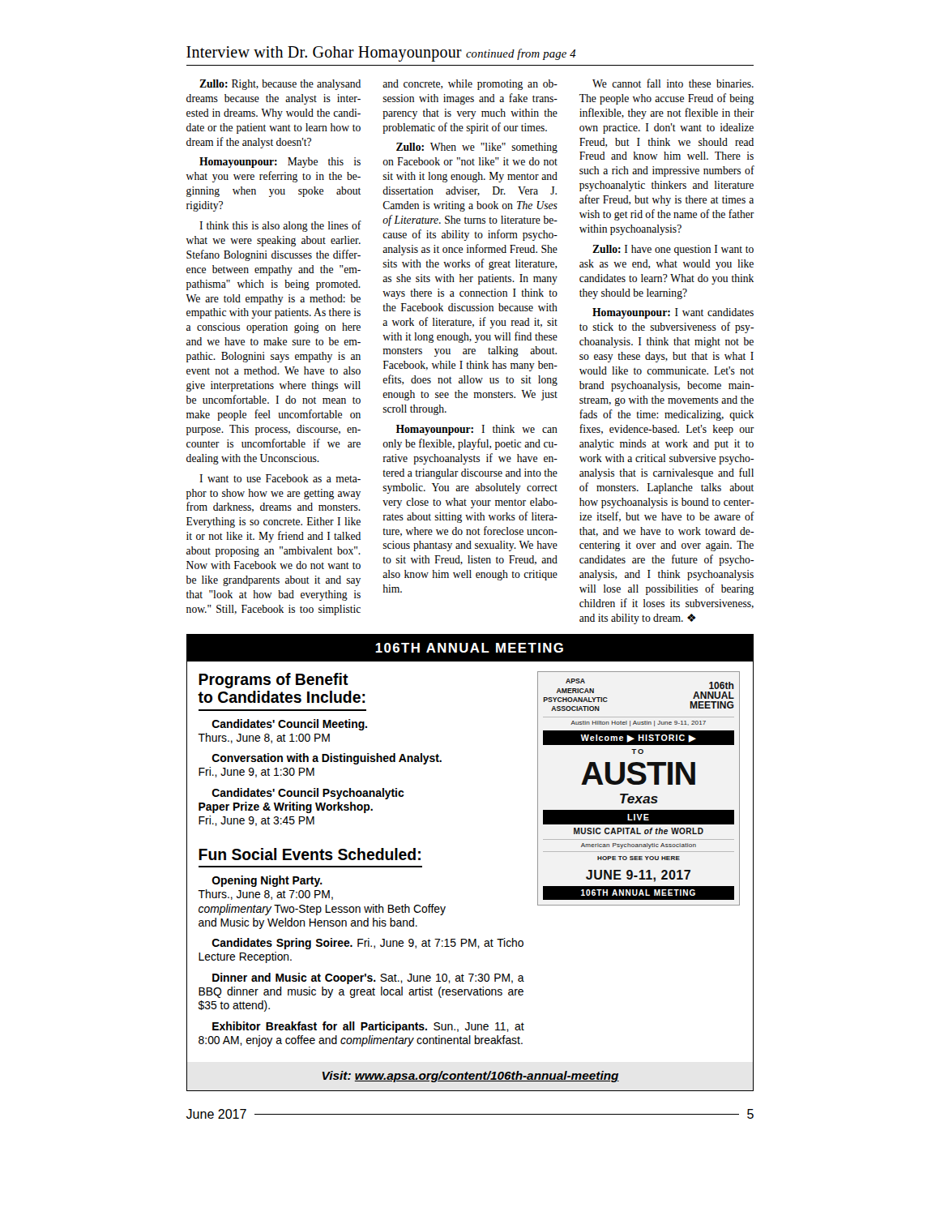Interview with Dr. Gohar Homayounpour continued from page 4
Zullo: Right, because the analysand dreams because the analyst is interested in dreams. Why would the candidate or the patient want to learn how to dream if the analyst doesn't?
Homayounpour: Maybe this is what you were referring to in the beginning when you spoke about rigidity?
I think this is also along the lines of what we were speaking about earlier. Stefano Bolognini discusses the difference between empathy and the "empathisma" which is being promoted. We are told empathy is a method: be empathic with your patients. As there is a conscious operation going on here and we have to make sure to be empathic. Bolognini says empathy is an event not a method. We have to also give interpretations where things will be uncomfortable. I do not mean to make people feel uncomfortable on purpose. This process, discourse, encounter is uncomfortable if we are dealing with the Unconscious.
I want to use Facebook as a metaphor to show how we are getting away from darkness, dreams and monsters. Everything is so concrete. Either I like it or not like it. My friend and I talked about proposing an "ambivalent box". Now with Facebook we do not want to be like grandparents about it and say that "look at how bad everything is now." Still, Facebook is too simplistic and concrete, while promoting an obsession with images and a fake transparency that is very much within the problematic of the spirit of our times.
Zullo: When we "like" something on Facebook or "not like" it we do not sit with it long enough. My mentor and dissertation adviser, Dr. Vera J. Camden is writing a book on The Uses of Literature. She turns to literature because of its ability to inform psychoanalysis as it once informed Freud. She sits with the works of great literature, as she sits with her patients. In many ways there is a connection I think to the Facebook discussion because with a work of literature, if you read it, sit with it long enough, you will find these monsters you are talking about. Facebook, while I think has many benefits, does not allow us to sit long enough to see the monsters. We just scroll through.
Homayounpour: I think we can only be flexible, playful, poetic and curative psychoanalysts if we have entered a triangular discourse and into the symbolic. You are absolutely correct very close to what your mentor elaborates about sitting with works of literature, where we do not foreclose unconscious phantasy and sexuality. We have to sit with Freud, listen to Freud, and also know him well enough to critique him.
We cannot fall into these binaries. The people who accuse Freud of being inflexible, they are not flexible in their own practice. I don't want to idealize Freud, but I think we should read Freud and know him well. There is such a rich and impressive numbers of psychoanalytic thinkers and literature after Freud, but why is there at times a wish to get rid of the name of the father within psychoanalysis?
Zullo: I have one question I want to ask as we end, what would you like candidates to learn? What do you think they should be learning?
Homayounpour: I want candidates to stick to the subversiveness of psychoanalysis. I think that might not be so easy these days, but that is what I would like to communicate. Let's not brand psychoanalysis, become mainstream, go with the movements and the fads of the time: medicalizing, quick fixes, evidence-based. Let's keep our analytic minds at work and put it to work with a critical subversive psychoanalysis that is carnivalesque and full of monsters. Laplanche talks about how psychoanalysis is bound to centerize itself, but we have to be aware of that, and we have to work toward de-centering it over and over again. The candidates are the future of psychoanalysis, and I think psychoanalysis will lose all possibilities of bearing children if it loses its subversiveness, and its ability to dream. ❖
106TH ANNUAL MEETING
Programs of Benefit
to Candidates Include:
Candidates' Council Meeting.
Thurs., June 8, at 1:00 PM
Conversation with a Distinguished Analyst.
Fri., June 9, at 1:30 PM
Candidates' Council Psychoanalytic
Paper Prize & Writing Workshop.
Fri., June 9, at 3:45 PM
Fun Social Events Scheduled:
Opening Night Party.
Thurs., June 8, at 7:00 PM,
complimentary Two-Step Lesson with Beth Coffey
and Music by Weldon Henson and his band.
Candidates Spring Soiree. Fri., June 9, at 7:15 PM, at Ticho Lecture Reception.
Dinner and Music at Cooper's. Sat., June 10, at 7:30 PM, a BBQ dinner and music by a great local artist (reservations are $35 to attend).
Exhibitor Breakfast for all Participants. Sun., June 11, at 8:00 AM, enjoy a coffee and complimentary continental breakfast.
APSA
AMERICAN
PSYCHOANALYTIC
ASSOCIATION 106th
ANNUAL
MEETING
Austin Hilton Hotel | Austin | June 9-11, 2017
Welcome ▶ HISTORIC ▶
TO
AUSTIN
Texas
LIVE
MUSIC CAPITAL of the WORLD
American Psychoanalytic Association
HOPE TO SEE YOU HERE
JUNE 9-11, 2017
106TH ANNUAL MEETING
Visit: www.apsa.org/content/106th-annual-meeting
June 2017 5